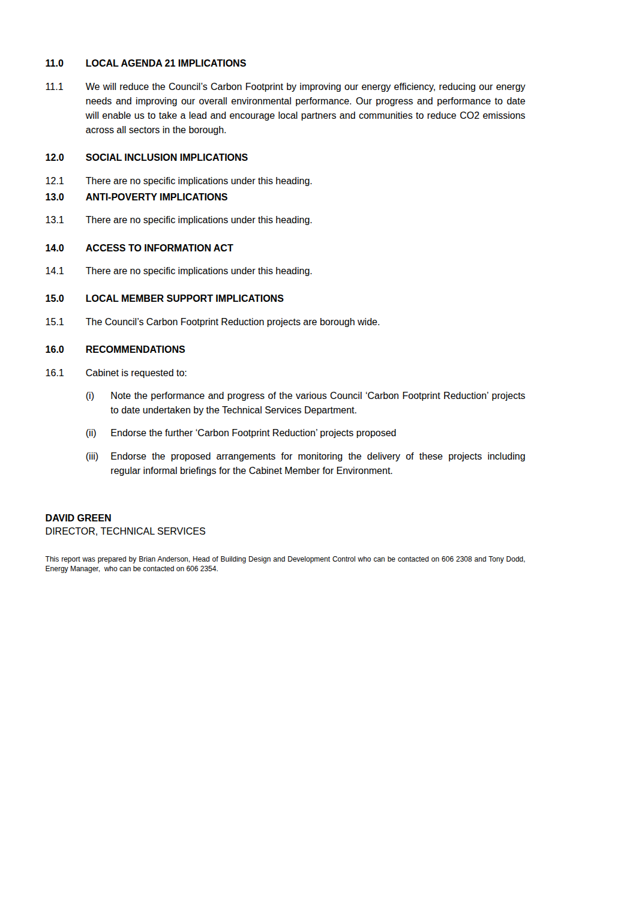11.0 LOCAL AGENDA 21 IMPLICATIONS
11.1 We will reduce the Council’s Carbon Footprint by improving our energy efficiency, reducing our energy needs and improving our overall environmental performance. Our progress and performance to date will enable us to take a lead and encourage local partners and communities to reduce CO2 emissions across all sectors in the borough.
12.0 SOCIAL INCLUSION IMPLICATIONS
12.1 There are no specific implications under this heading.
13.0 ANTI-POVERTY IMPLICATIONS
13.1 There are no specific implications under this heading.
14.0 ACCESS TO INFORMATION ACT
14.1 There are no specific implications under this heading.
15.0 LOCAL MEMBER SUPPORT IMPLICATIONS
15.1 The Council’s Carbon Footprint Reduction projects are borough wide.
16.0 RECOMMENDATIONS
16.1 Cabinet is requested to:
(i) Note the performance and progress of the various Council ‘Carbon Footprint Reduction’ projects to date undertaken by the Technical Services Department.
(ii) Endorse the further ‘Carbon Footprint Reduction’ projects proposed
(iii) Endorse the proposed arrangements for monitoring the delivery of these projects including regular informal briefings for the Cabinet Member for Environment.
DAVID GREEN
DIRECTOR, TECHNICAL SERVICES
This report was prepared by Brian Anderson, Head of Building Design and Development Control who can be contacted on 606 2308 and Tony Dodd, Energy Manager, who can be contacted on 606 2354.